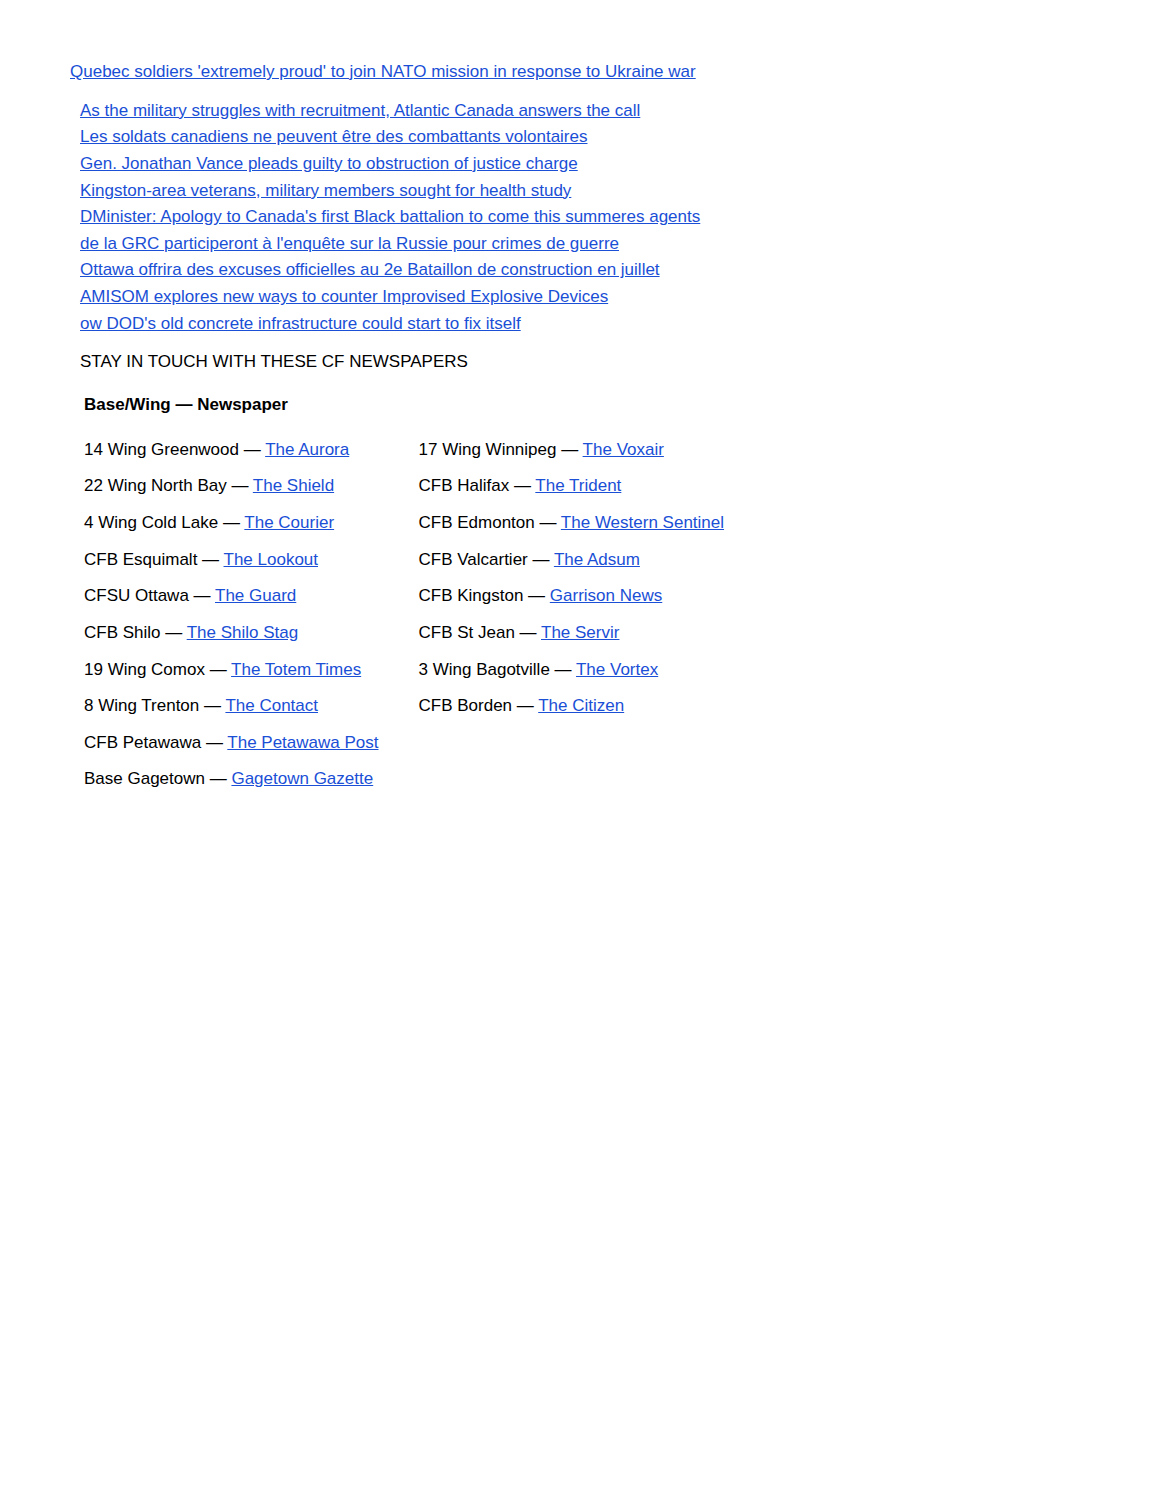Quebec soldiers 'extremely proud' to join NATO mission in response to Ukraine war
As the military struggles with recruitment, Atlantic Canada answers the call
Les soldats canadiens ne peuvent être des combattants volontaires
Gen. Jonathan Vance pleads guilty to obstruction of justice charge
Kingston-area veterans, military members sought for health study
DMinister: Apology to Canada's first Black battalion to come this summeres agents
de la GRC participeront à l'enquête sur la Russie pour crimes de guerre
Ottawa offrira des excuses officielles au 2e Bataillon de construction en juillet
AMISOM explores new ways to counter Improvised Explosive Devices
ow DOD's old concrete infrastructure could start to fix itself
STAY IN TOUCH WITH THESE CF NEWSPAPERS
Base/Wing — Newspaper
| 14 Wing Greenwood — The Aurora | 17 Wing Winnipeg — The Voxair |
| 22 Wing North Bay — The Shield | CFB Halifax — The Trident |
| 4 Wing Cold Lake — The Courier | CFB Edmonton — The Western Sentinel |
| CFB Esquimalt — The Lookout | CFB Valcartier — The Adsum |
| CFSU Ottawa — The Guard | CFB Kingston — Garrison News |
| CFB Shilo — The Shilo Stag | CFB St Jean — The Servir |
| 19 Wing Comox — The Totem Times | 3 Wing Bagotville — The Vortex |
| 8 Wing Trenton — The Contact | CFB Borden — The Citizen |
| CFB Petawawa — The Petawawa Post | |
| Base Gagetown — Gagetown Gazette | |